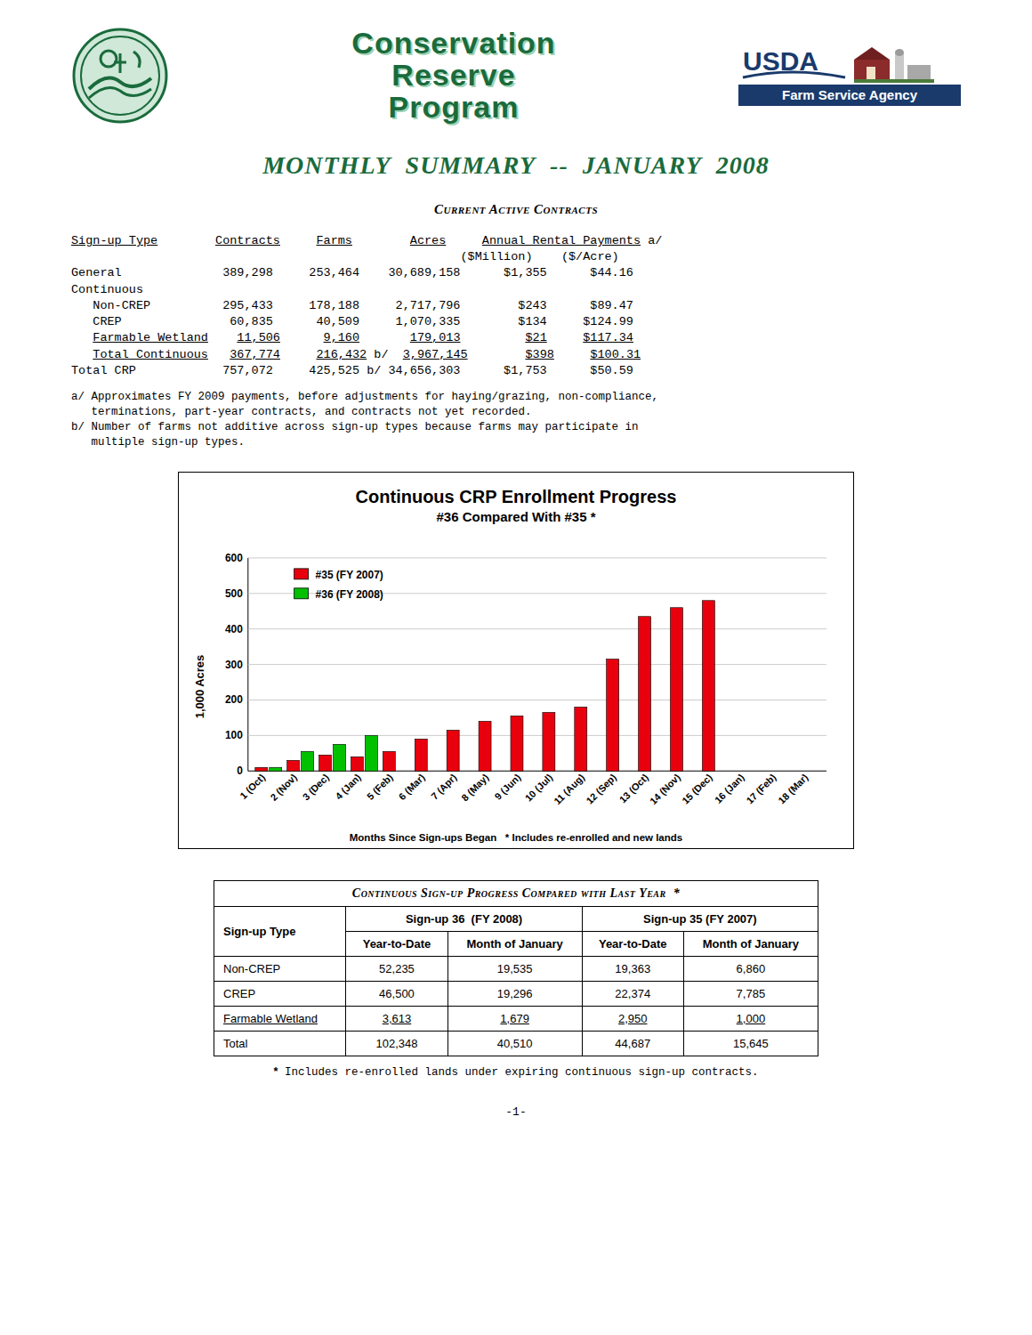Conservation
Reserve
Program
USDA Farm Service Agency
MONTHLY SUMMARY -- JANUARY 2008
Current Active Contracts
Sign-up Type        Contracts     Farms        Acres     Annual Rental Payments a/
                                                      ($Million)    ($/Acre)
General              389,298     253,464    30,689,158      $1,355      $44.16
Continuous
   Non-CREP          295,433     178,188     2,717,796        $243      $89.47
   CREP               60,835      40,509     1,070,335        $134     $124.99
   Farmable Wetland    11,506      9,160       179,013         $21     $117.34
   Total Continuous   367,774     216,432 b/  3,967,145        $398     $100.31
Total CRP            757,072     425,525 b/ 34,656,303      $1,753      $50.59
a/ Approximates FY 2009 payments, before adjustments for haying/grazing, non-compliance,
   terminations, part-year contracts, and contracts not yet recorded.
b/ Number of farms not additive across sign-up types because farms may participate in
   multiple sign-up types.
Continuous CRP Enrollment Progress
#36 Compared With #35 *
1,000 Acres 600 500 400 300 200 100 0 #35 (FY 2007) #36 (FY 2008) 1 (Oct) 2 (Nov) 3 (Dec) 4 (Jan) 5 (Feb) 6 (Mar) 7 (Apr) 8 (May) 9 (Jun) 10 (Jul) 11 (Aug) 12 (Sep) 13 (Oct) 14 (Nov) 15 (Dec) 16 (Jan) 17 (Feb) 18 (Mar)
Months Since Sign-ups Began * Includes re-enrolled and new lands
Continuous Sign-up Progress Compared with Last Year *
| Sign-up Type | Sign-up 36 (FY 2008) | Sign-up 35 (FY 2007) |
| --- | --- | --- |
| Year-to-Date | Month of January | Year-to-Date | Month of January |
| Non-CREP | 52,235 | 19,535 | 19,363 | 6,860 |
| CREP | 46,500 | 19,296 | 22,374 | 7,785 |
| Farmable Wetland | 3,613 | 1,679 | 2,950 | 1,000 |
| Total | 102,348 | 40,510 | 44,687 | 15,645 |
* Includes re-enrolled lands under expiring continuous sign-up contracts.
-1-